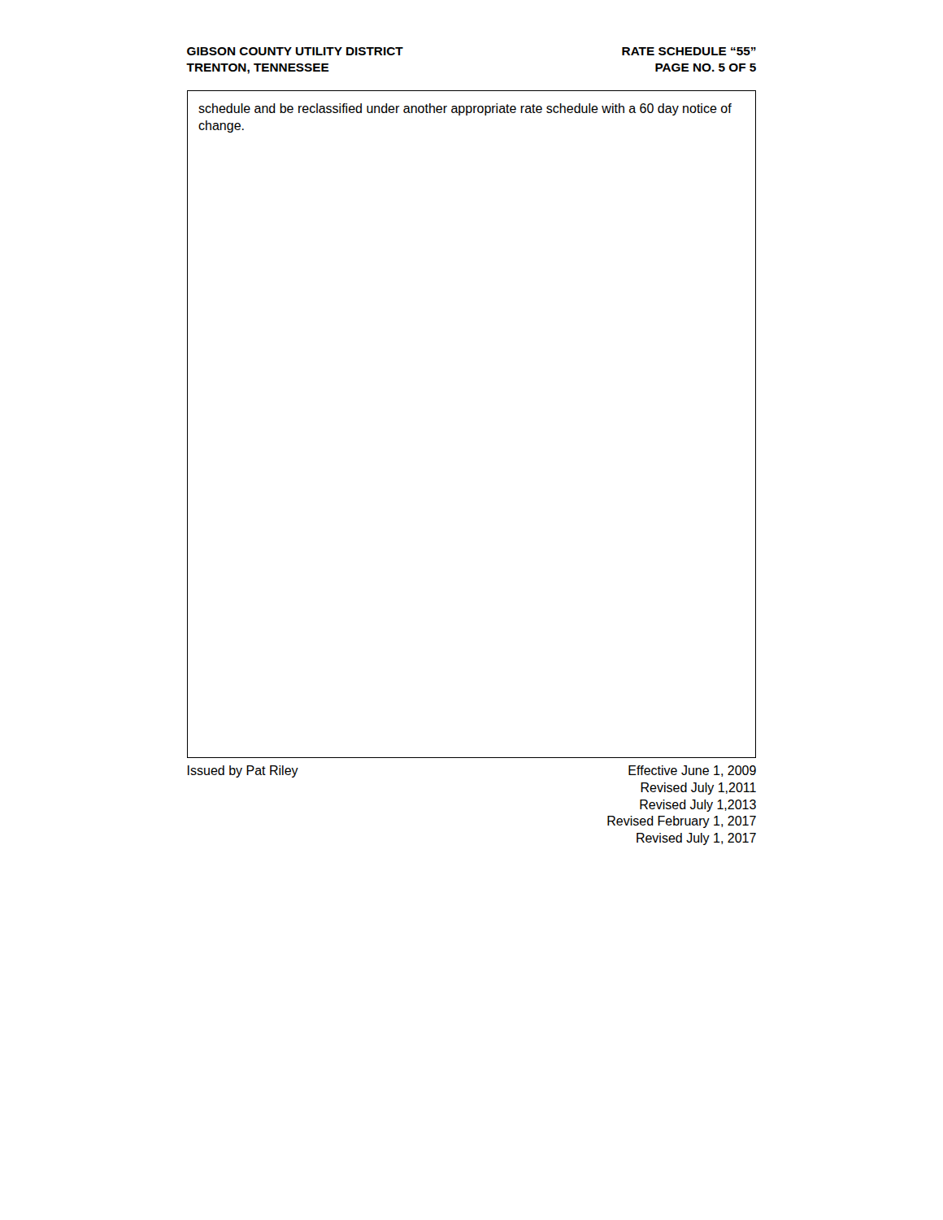GIBSON COUNTY UTILITY DISTRICT
TRENTON, TENNESSEE
RATE SCHEDULE “55”
PAGE NO. 5 OF 5
schedule and be reclassified under another appropriate rate schedule with a 60 day notice of change.
Issued by Pat Riley
Effective June 1, 2009
Revised July 1,2011
Revised July 1,2013
Revised February 1, 2017
Revised July 1, 2017